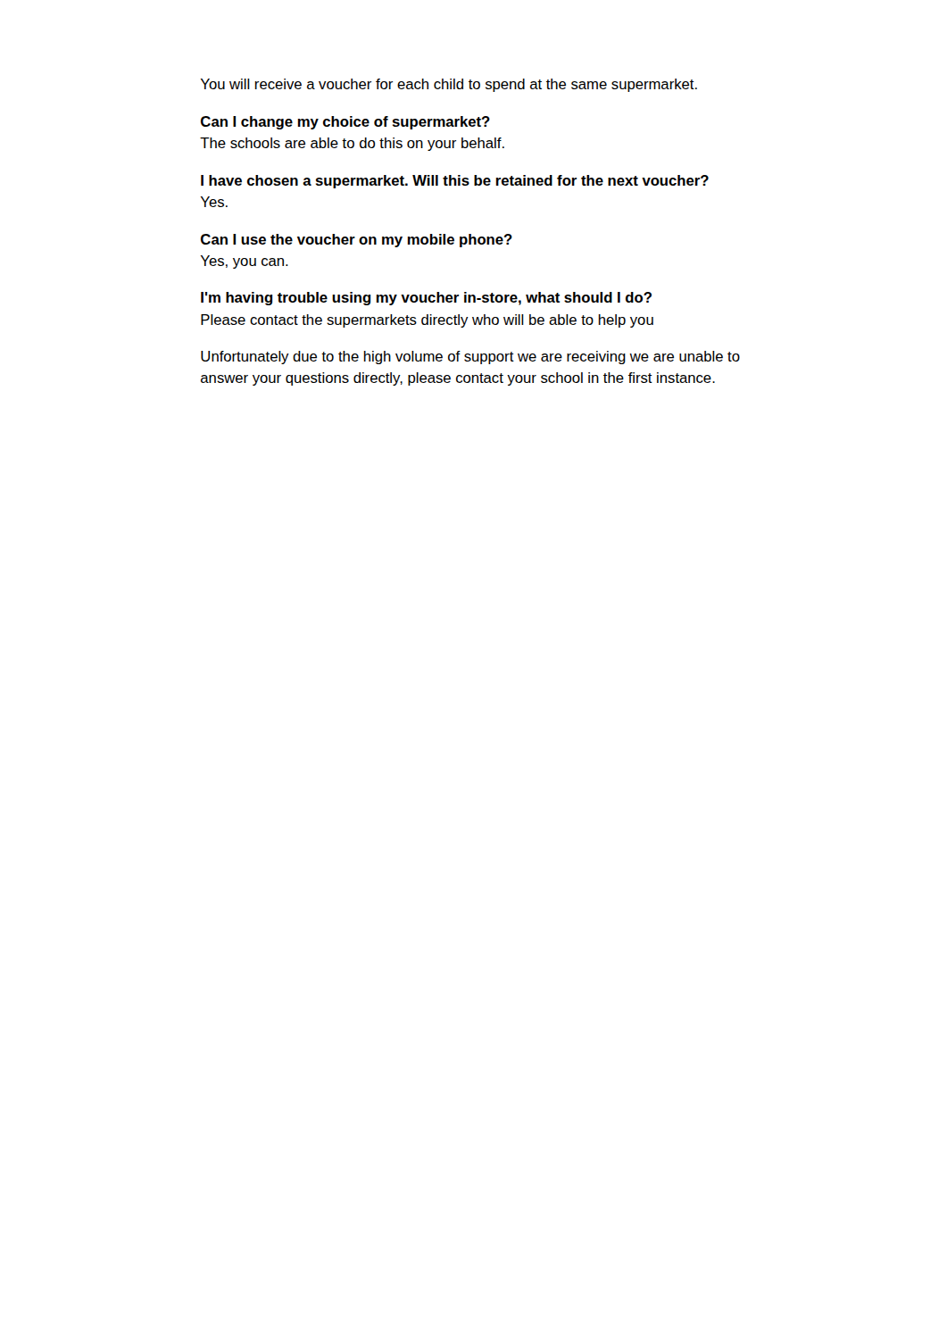You will receive a voucher for each child to spend at the same supermarket.
Can I change my choice of supermarket?
The schools are able to do this on your behalf.
I have chosen a supermarket. Will this be retained for the next voucher?
Yes.
Can I use the voucher on my mobile phone?
Yes, you can.
I'm having trouble using my voucher in-store, what should I do?
Please contact the supermarkets directly who will be able to help you
Unfortunately due to the high volume of support we are receiving we are unable to answer your questions directly, please contact your school in the first instance.